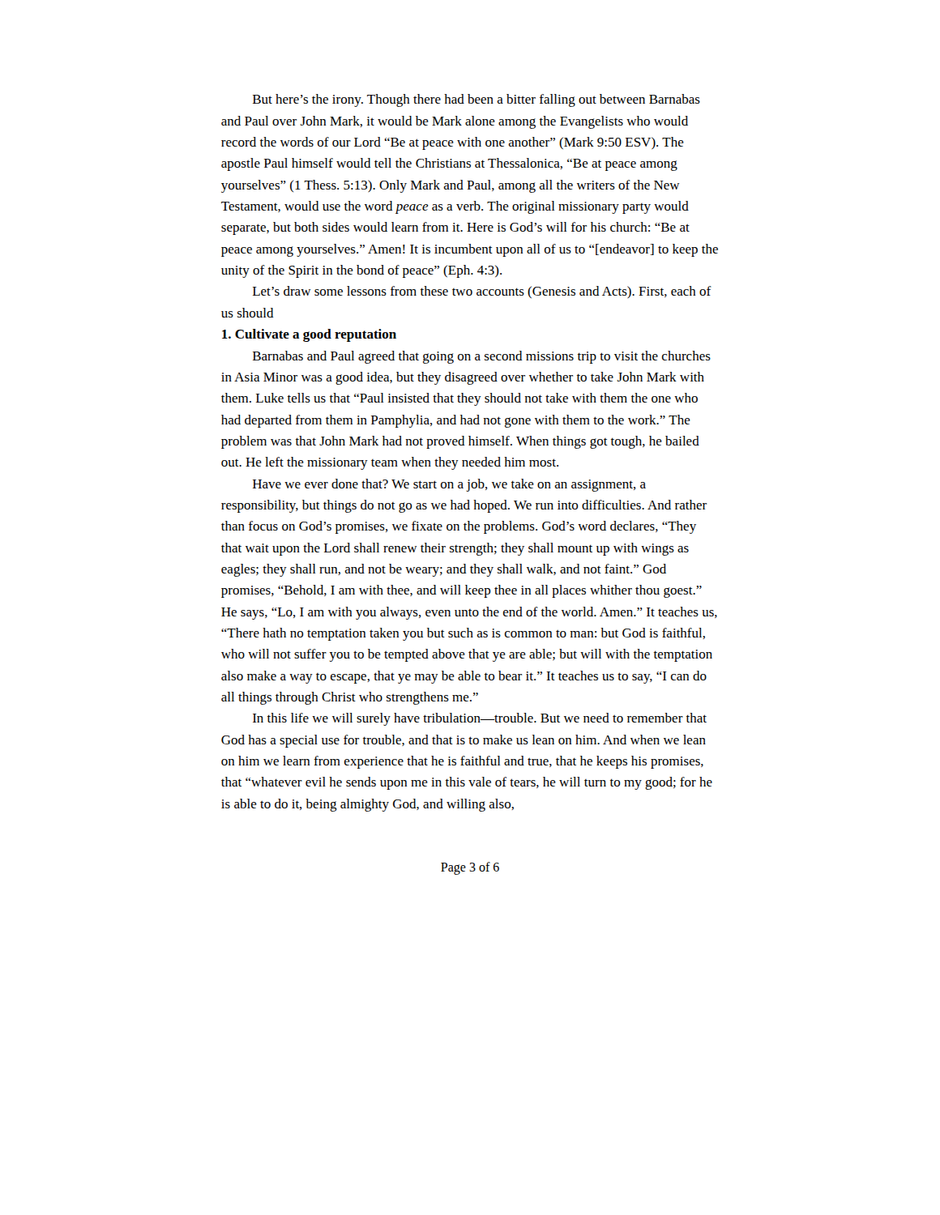But here’s the irony. Though there had been a bitter falling out between Barnabas and Paul over John Mark, it would be Mark alone among the Evangelists who would record the words of our Lord “Be at peace with one another” (Mark 9:50 ESV). The apostle Paul himself would tell the Christians at Thessalonica, “Be at peace among yourselves” (1 Thess. 5:13). Only Mark and Paul, among all the writers of the New Testament, would use the word peace as a verb. The original missionary party would separate, but both sides would learn from it. Here is God’s will for his church: “Be at peace among yourselves.” Amen! It is incumbent upon all of us to “[endeavor] to keep the unity of the Spirit in the bond of peace” (Eph. 4:3).
Let’s draw some lessons from these two accounts (Genesis and Acts). First, each of us should
1. Cultivate a good reputation
Barnabas and Paul agreed that going on a second missions trip to visit the churches in Asia Minor was a good idea, but they disagreed over whether to take John Mark with them. Luke tells us that “Paul insisted that they should not take with them the one who had departed from them in Pamphylia, and had not gone with them to the work.” The problem was that John Mark had not proved himself. When things got tough, he bailed out. He left the missionary team when they needed him most.
Have we ever done that? We start on a job, we take on an assignment, a responsibility, but things do not go as we had hoped. We run into difficulties. And rather than focus on God’s promises, we fixate on the problems. God’s word declares, “They that wait upon the Lord shall renew their strength; they shall mount up with wings as eagles; they shall run, and not be weary; and they shall walk, and not faint.” God promises, “Behold, I am with thee, and will keep thee in all places whither thou goest.” He says, “Lo, I am with you always, even unto the end of the world. Amen.” It teaches us, “There hath no temptation taken you but such as is common to man: but God is faithful, who will not suffer you to be tempted above that ye are able; but will with the temptation also make a way to escape, that ye may be able to bear it.” It teaches us to say, “I can do all things through Christ who strengthens me.”
In this life we will surely have tribulation—trouble. But we need to remember that God has a special use for trouble, and that is to make us lean on him. And when we lean on him we learn from experience that he is faithful and true, that he keeps his promises, that “whatever evil he sends upon me in this vale of tears, he will turn to my good; for he is able to do it, being almighty God, and willing also,
Page 3 of 6